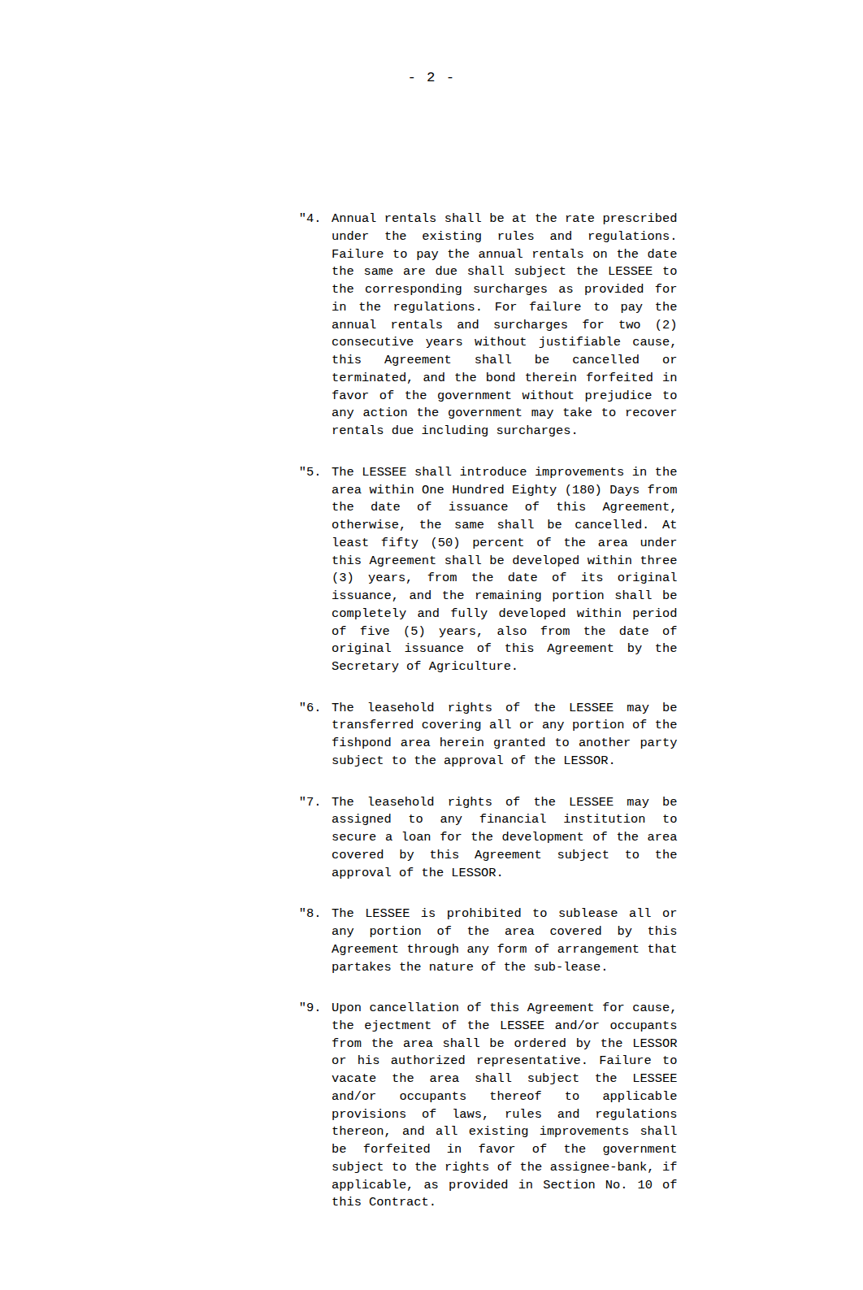- 2 -
"4.
Annual rentals shall be at the rate prescribed under the existing rules and regulations. Failure to pay the annual rentals on the date the same are due shall subject the LESSEE to the corresponding surcharges as provided for in the regulations. For failure to pay the annual rentals and surcharges for two (2) consecutive years without justifiable cause, this Agreement shall be cancelled or terminated, and the bond therein forfeited in favor of the government without prejudice to any action the government may take to recover rentals due including surcharges.
"5.
The LESSEE shall introduce improvements in the area within One Hundred Eighty (180) Days from the date of issuance of this Agreement, otherwise, the same shall be cancelled. At least fifty (50) percent of the area under this Agreement shall be developed within three (3) years, from the date of its original issuance, and the remaining portion shall be completely and fully developed within period of five (5) years, also from the date of original issuance of this Agreement by the Secretary of Agriculture.
"6.
The leasehold rights of the LESSEE may be transferred covering all or any portion of the fishpond area herein granted to another party subject to the approval of the LESSOR.
"7.
The leasehold rights of the LESSEE may be assigned to any financial institution to secure a loan for the development of the area covered by this Agreement subject to the approval of the LESSOR.
"8.
The LESSEE is prohibited to sublease all or any portion of the area covered by this Agreement through any form of arrangement that partakes the nature of the sub-lease.
"9.
Upon cancellation of this Agreement for cause, the ejectment of the LESSEE and/or occupants from the area shall be ordered by the LESSOR or his authorized representative. Failure to vacate the area shall subject the LESSEE and/or occupants thereof to applicable provisions of laws, rules and regulations thereon, and all existing improvements shall be forfeited in favor of the government subject to the rights of the assignee-bank, if applicable, as provided in Section No. 10 of this Contract.